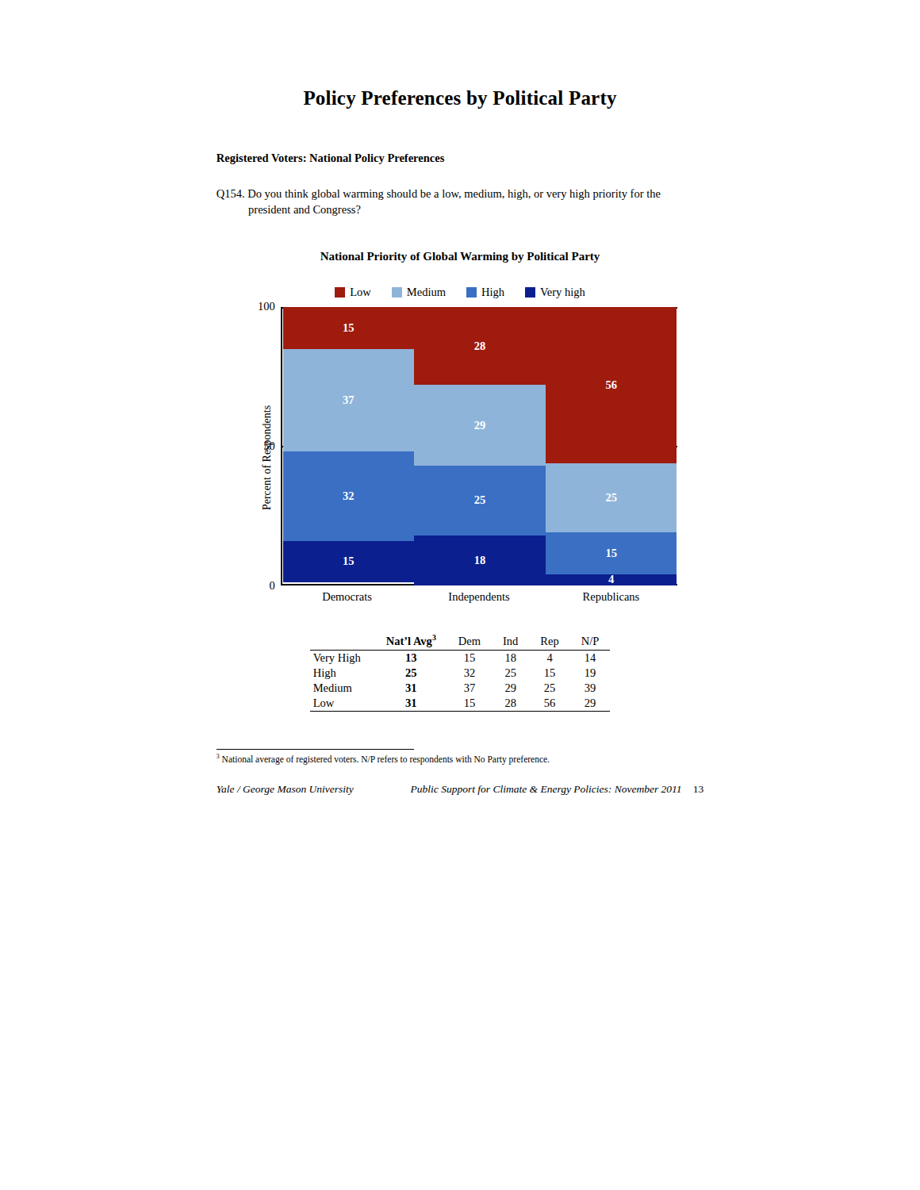Policy Preferences by Political Party
Registered Voters: National Policy Preferences
Q154. Do you think global warming should be a low, medium, high, or very high priority for the president and Congress?
National Priority of Global Warming by Political Party
Low Medium High Very high
Percent of Respondents
100 50 0
15
37
32
15
28
29
25
18
56
25
15
4
Democrats Independents Republicans
| | Nat’l Avg 3 | Dem | Ind | Rep | N/P |
| --- | --- | --- | --- | --- | --- |
| Very High | 13 | 15 | 18 | 4 | 14 |
| High | 25 | 32 | 25 | 15 | 19 |
| Medium | 31 | 37 | 29 | 25 | 39 |
| Low | 31 | 15 | 28 | 56 | 29 |
3 National average of registered voters. N/P refers to respondents with No Party preference.
Yale / George Mason University Public Support for Climate & Energy Policies: November 2011 13